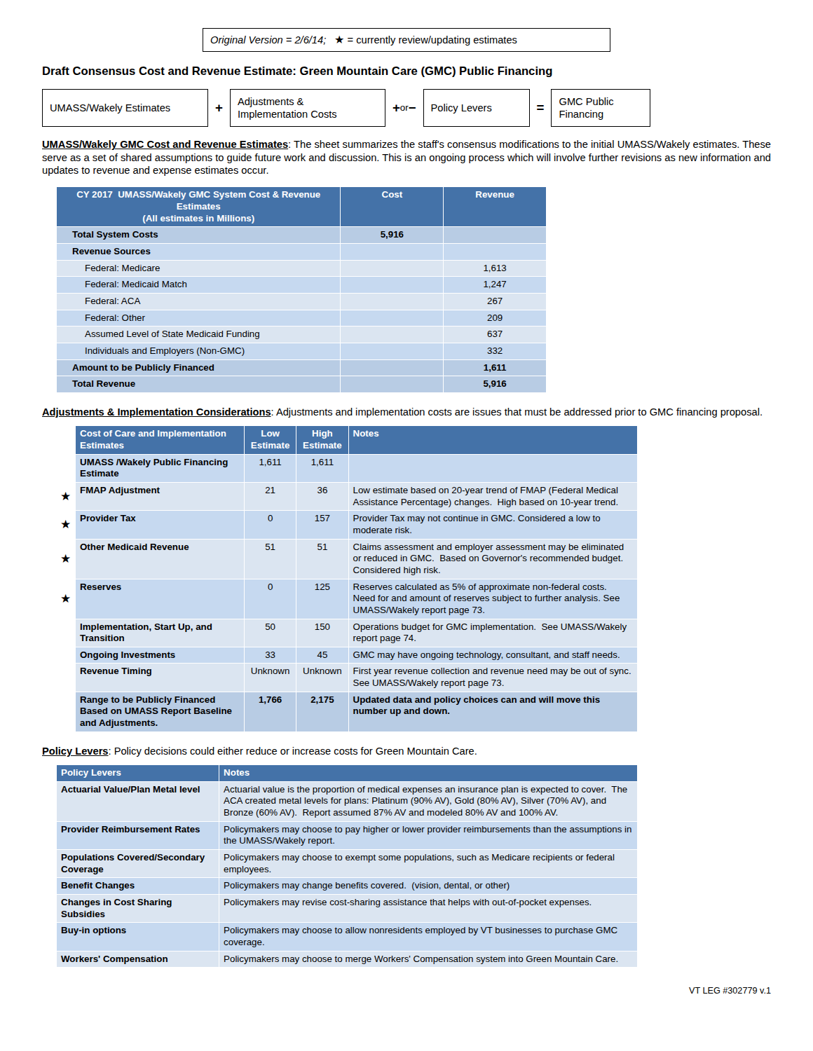Original Version = 2/6/14; ★ = currently review/updating estimates
Draft Consensus Cost and Revenue Estimate: Green Mountain Care (GMC) Public Financing
UMASS/Wakely Estimates
+
Adjustments &
Implementation Costs
+ or −
Policy Levers
=
GMC Public
Financing
UMASS/Wakely GMC Cost and Revenue Estimates: The sheet summarizes the staff's consensus modifications to the initial UMASS/Wakely estimates. These serve as a set of shared assumptions to guide future work and discussion. This is an ongoing process which will involve further revisions as new information and updates to revenue and expense estimates occur.
| CY 2017 UMASS/Wakely GMC System Cost & Revenue Estimates (All estimates in Millions) | Cost | Revenue |
| --- | --- | --- |
| Total System Costs | 5,916 | |
| Revenue Sources | | |
| Federal: Medicare | | 1,613 |
| Federal: Medicaid Match | | 1,247 |
| Federal: ACA | | 267 |
| Federal: Other | | 209 |
| Assumed Level of State Medicaid Funding | | 637 |
| Individuals and Employers (Non-GMC) | | 332 |
| Amount to be Publicly Financed | | 1,611 |
| Total Revenue | | 5,916 |
Adjustments & Implementation Considerations: Adjustments and implementation costs are issues that must be addressed prior to GMC financing proposal.
| | Cost of Care and Implementation Estimates | Low Estimate | High Estimate | Notes |
| | UMASS /Wakely Public Financing Estimate | 1,611 | 1,611 | |
| ★ | FMAP Adjustment | 21 | 36 | Low estimate based on 20-year trend of FMAP (Federal Medical Assistance Percentage) changes. High based on 10-year trend. |
| ★ | Provider Tax | 0 | 157 | Provider Tax may not continue in GMC. Considered a low to moderate risk. |
| ★ | Other Medicaid Revenue | 51 | 51 | Claims assessment and employer assessment may be eliminated or reduced in GMC. Based on Governor's recommended budget. Considered high risk. |
| ★ | Reserves | 0 | 125 | Reserves calculated as 5% of approximate non-federal costs. Need for and amount of reserves subject to further analysis. See UMASS/Wakely report page 73. |
| | Implementation, Start Up, and Transition | 50 | 150 | Operations budget for GMC implementation. See UMASS/Wakely report page 74. |
| | Ongoing Investments | 33 | 45 | GMC may have ongoing technology, consultant, and staff needs. |
| | Revenue Timing | Unknown | Unknown | First year revenue collection and revenue need may be out of sync. See UMASS/Wakely report page 73. |
| | Range to be Publicly Financed Based on UMASS Report Baseline and Adjustments. | 1,766 | 2,175 | Updated data and policy choices can and will move this number up and down. |
Policy Levers: Policy decisions could either reduce or increase costs for Green Mountain Care.
| Policy Levers | Notes |
| --- | --- |
| Actuarial Value/Plan Metal level | Actuarial value is the proportion of medical expenses an insurance plan is expected to cover. The ACA created metal levels for plans: Platinum (90% AV), Gold (80% AV), Silver (70% AV), and Bronze (60% AV). Report assumed 87% AV and modeled 80% AV and 100% AV. |
| Provider Reimbursement Rates | Policymakers may choose to pay higher or lower provider reimbursements than the assumptions in the UMASS/Wakely report. |
| Populations Covered/Secondary Coverage | Policymakers may choose to exempt some populations, such as Medicare recipients or federal employees. |
| Benefit Changes | Policymakers may change benefits covered. (vision, dental, or other) |
| Changes in Cost Sharing Subsidies | Policymakers may revise cost-sharing assistance that helps with out-of-pocket expenses. |
| Buy-in options | Policymakers may choose to allow nonresidents employed by VT businesses to purchase GMC coverage. |
| Workers' Compensation | Policymakers may choose to merge Workers' Compensation system into Green Mountain Care. |
VT LEG #302779 v.1